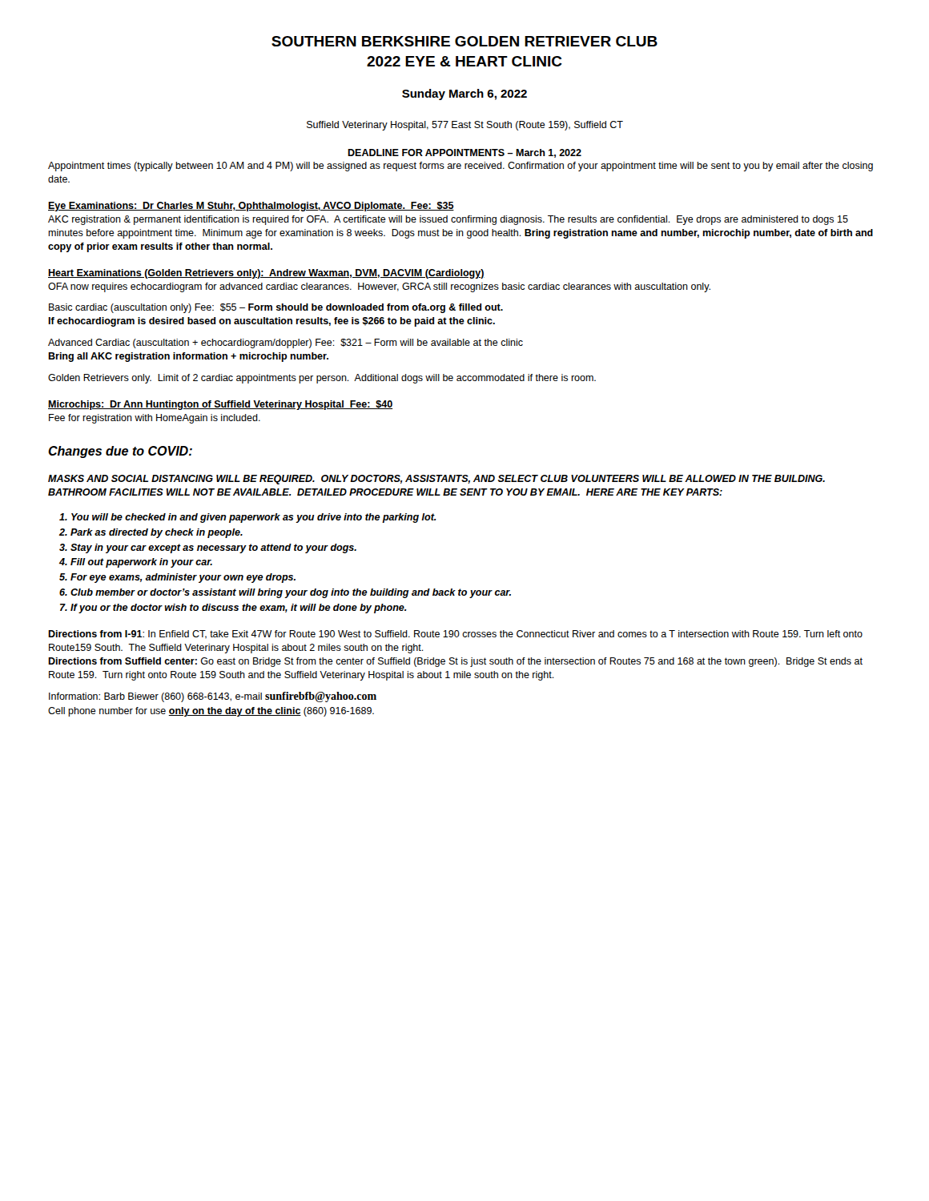SOUTHERN BERKSHIRE GOLDEN RETRIEVER CLUB
2022 EYE & HEART CLINIC
Sunday March 6, 2022
Suffield Veterinary Hospital, 577 East St South (Route 159), Suffield CT
DEADLINE FOR APPOINTMENTS – March 1, 2022
Appointment times (typically between 10 AM and 4 PM) will be assigned as request forms are received. Confirmation of your appointment time will be sent to you by email after the closing date.
Eye Examinations: Dr Charles M Stuhr, Ophthalmologist, AVCO Diplomate. Fee: $35
AKC registration & permanent identification is required for OFA. A certificate will be issued confirming diagnosis. The results are confidential. Eye drops are administered to dogs 15 minutes before appointment time. Minimum age for examination is 8 weeks. Dogs must be in good health. Bring registration name and number, microchip number, date of birth and copy of prior exam results if other than normal.
Heart Examinations (Golden Retrievers only): Andrew Waxman, DVM, DACVIM (Cardiology)
OFA now requires echocardiogram for advanced cardiac clearances. However, GRCA still recognizes basic cardiac clearances with auscultation only.
Basic cardiac (auscultation only) Fee: $55 – Form should be downloaded from ofa.org & filled out.
If echocardiogram is desired based on auscultation results, fee is $266 to be paid at the clinic.
Advanced Cardiac (auscultation + echocardiogram/doppler) Fee: $321 – Form will be available at the clinic
Bring all AKC registration information + microchip number.
Golden Retrievers only. Limit of 2 cardiac appointments per person. Additional dogs will be accommodated if there is room.
Microchips: Dr Ann Huntington of Suffield Veterinary Hospital Fee: $40
Fee for registration with HomeAgain is included.
Changes due to COVID:
MASKS AND SOCIAL DISTANCING WILL BE REQUIRED. ONLY DOCTORS, ASSISTANTS, AND SELECT CLUB VOLUNTEERS WILL BE ALLOWED IN THE BUILDING. BATHROOM FACILITIES WILL NOT BE AVAILABLE. DETAILED PROCEDURE WILL BE SENT TO YOU BY EMAIL. HERE ARE THE KEY PARTS:
You will be checked in and given paperwork as you drive into the parking lot.
Park as directed by check in people.
Stay in your car except as necessary to attend to your dogs.
Fill out paperwork in your car.
For eye exams, administer your own eye drops.
Club member or doctor’s assistant will bring your dog into the building and back to your car.
If you or the doctor wish to discuss the exam, it will be done by phone.
Directions from I-91: In Enfield CT, take Exit 47W for Route 190 West to Suffield. Route 190 crosses the Connecticut River and comes to a T intersection with Route 159. Turn left onto Route159 South. The Suffield Veterinary Hospital is about 2 miles south on the right.
Directions from Suffield center: Go east on Bridge St from the center of Suffield (Bridge St is just south of the intersection of Routes 75 and 168 at the town green). Bridge St ends at Route 159. Turn right onto Route 159 South and the Suffield Veterinary Hospital is about 1 mile south on the right.
Information: Barb Biewer (860) 668-6143, e-mail sunfirebfb@yahoo.com
Cell phone number for use only on the day of the clinic (860) 916-1689.